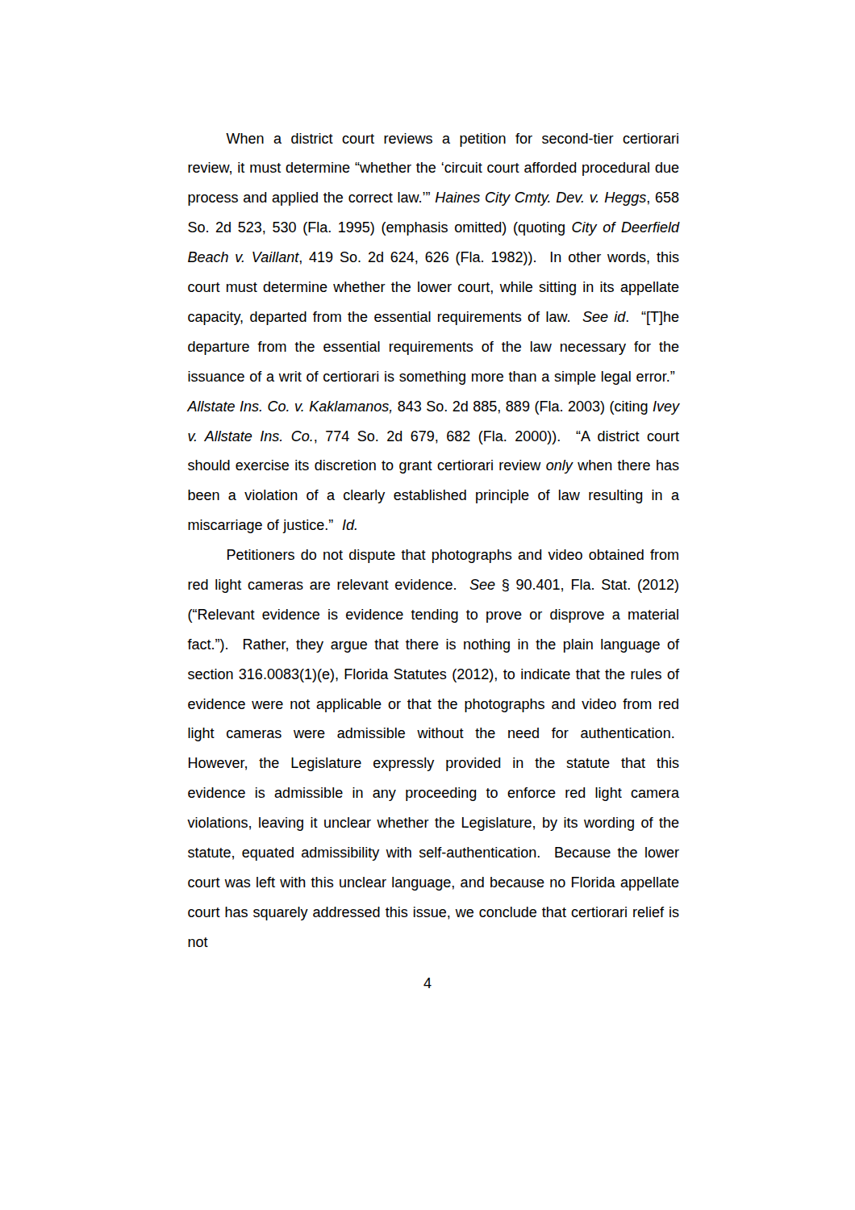When a district court reviews a petition for second-tier certiorari review, it must determine “whether the ‘circuit court afforded procedural due process and applied the correct law.’” Haines City Cmty. Dev. v. Heggs, 658 So. 2d 523, 530 (Fla. 1995) (emphasis omitted) (quoting City of Deerfield Beach v. Vaillant, 419 So. 2d 624, 626 (Fla. 1982)). In other words, this court must determine whether the lower court, while sitting in its appellate capacity, departed from the essential requirements of law. See id. “[T]he departure from the essential requirements of the law necessary for the issuance of a writ of certiorari is something more than a simple legal error.” Allstate Ins. Co. v. Kaklamanos, 843 So. 2d 885, 889 (Fla. 2003) (citing Ivey v. Allstate Ins. Co., 774 So. 2d 679, 682 (Fla. 2000)). “A district court should exercise its discretion to grant certiorari review only when there has been a violation of a clearly established principle of law resulting in a miscarriage of justice.” Id.
Petitioners do not dispute that photographs and video obtained from red light cameras are relevant evidence. See § 90.401, Fla. Stat. (2012) (“Relevant evidence is evidence tending to prove or disprove a material fact.”). Rather, they argue that there is nothing in the plain language of section 316.0083(1)(e), Florida Statutes (2012), to indicate that the rules of evidence were not applicable or that the photographs and video from red light cameras were admissible without the need for authentication. However, the Legislature expressly provided in the statute that this evidence is admissible in any proceeding to enforce red light camera violations, leaving it unclear whether the Legislature, by its wording of the statute, equated admissibility with self-authentication. Because the lower court was left with this unclear language, and because no Florida appellate court has squarely addressed this issue, we conclude that certiorari relief is not
4